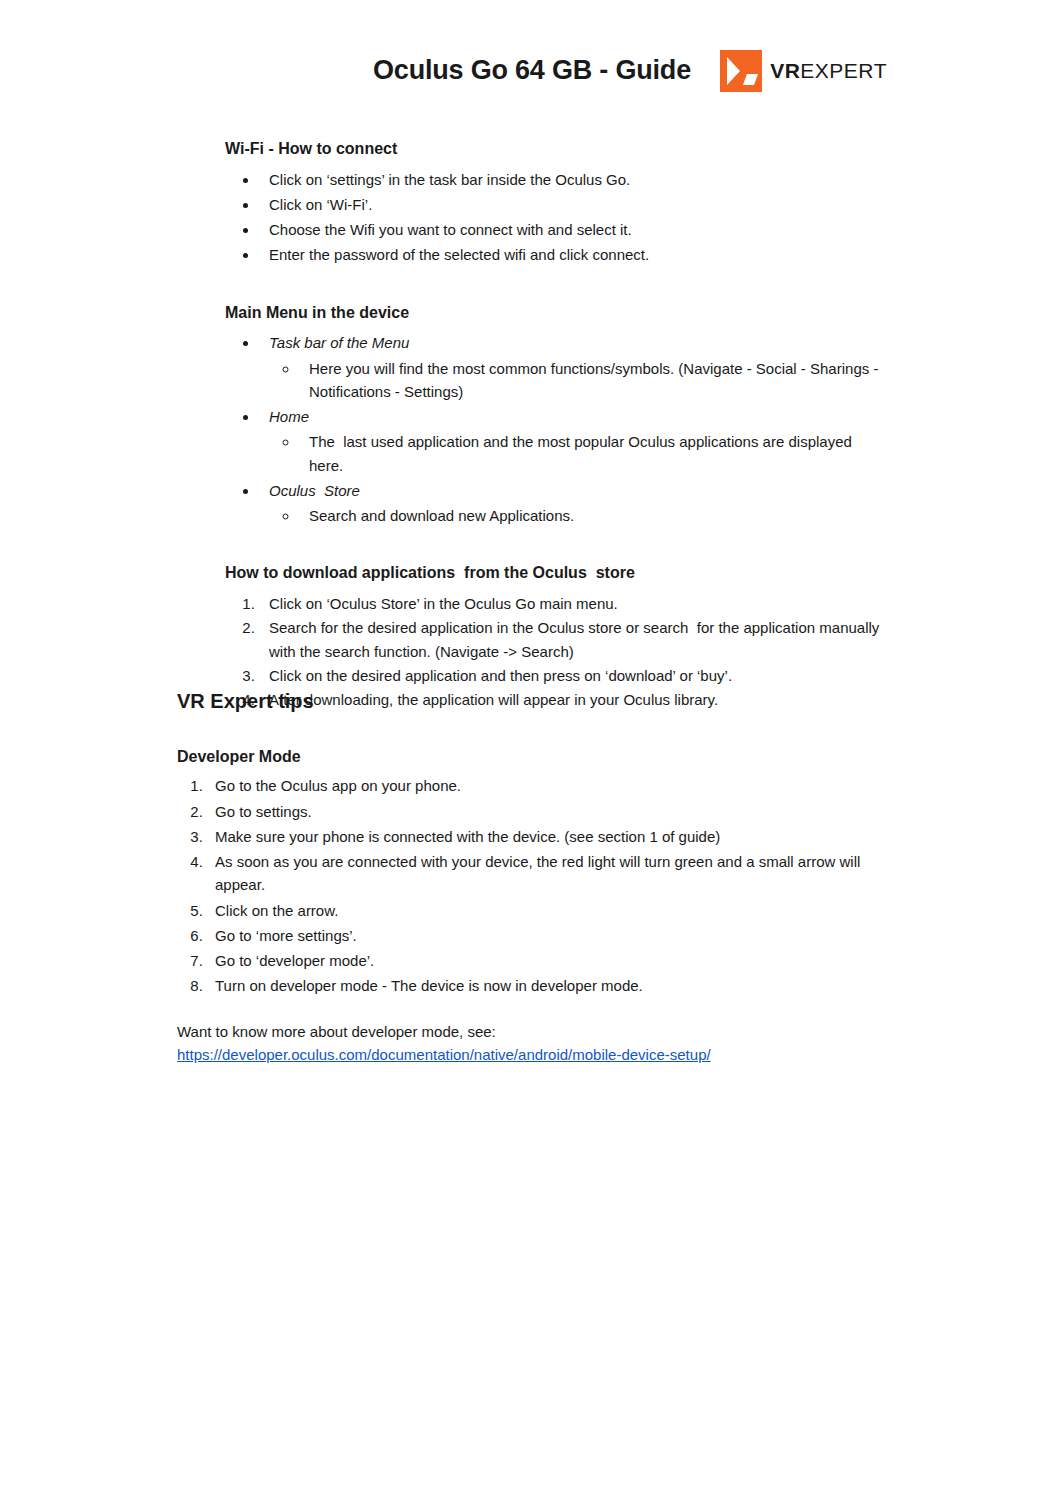VR EXPERT
Oculus Go 64 GB - Guide
Wi-Fi - How to connect
Click on ‘settings’ in the task bar inside the Oculus Go.
Click on ‘Wi-Fi’.
Choose the Wifi you want to connect with and select it.
Enter the password of the selected wifi and click connect.
Main Menu in the device
Task bar of the Menu
Here you will find the most common functions/symbols. (Navigate - Social - Sharings -Notifications - Settings)
Home
The last used application and the most popular Oculus applications are displayed here.
Oculus Store
Search and download new Applications.
How to download applications from the Oculus store
Click on ‘Oculus Store’ in the Oculus Go main menu.
Search for the desired application in the Oculus store or search for the application manually with the search function. (Navigate -> Search)
Click on the desired application and then press on ‘download’ or ‘buy’.
After downloading, the application will appear in your Oculus library.
VR Expert tips
Developer Mode
Go to the Oculus app on your phone.
Go to settings.
Make sure your phone is connected with the device. (see section 1 of guide)
As soon as you are connected with your device, the red light will turn green and a small arrow will appear.
Click on the arrow.
Go to ‘more settings’.
Go to ‘developer mode’.
Turn on developer mode - The device is now in developer mode.
Want to know more about developer mode, see:
https://developer.oculus.com/documentation/native/android/mobile-device-setup/